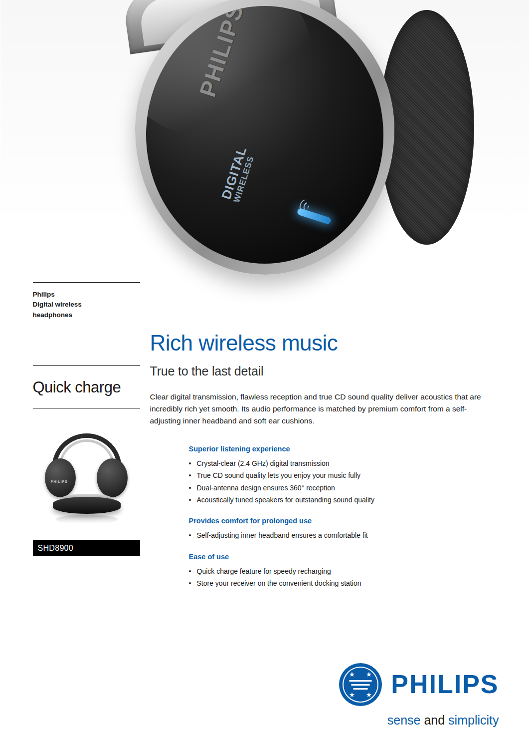PHILIPS
DIGITAL WIRELESS
Philips
Digital wireless
headphones
Quick charge
PHILIPS
SHD8900
Rich wireless music
True to the last detail
Clear digital transmission, flawless reception and true CD sound quality deliver acoustics that are incredibly rich yet smooth. Its audio performance is matched by premium comfort from a self-adjusting inner headband and soft ear cushions.
Superior listening experience
Crystal-clear (2.4 GHz) digital transmission
True CD sound quality lets you enjoy your music fully
Dual-antenna design ensures 360° reception
Acoustically tuned speakers for outstanding sound quality
Provides comfort for prolonged use
Self-adjusting inner headband ensures a comfortable fit
Ease of use
Quick charge feature for speedy recharging
Store your receiver on the convenient docking station
★ ★ ★ ★
PHILIPS
sense and simplicity